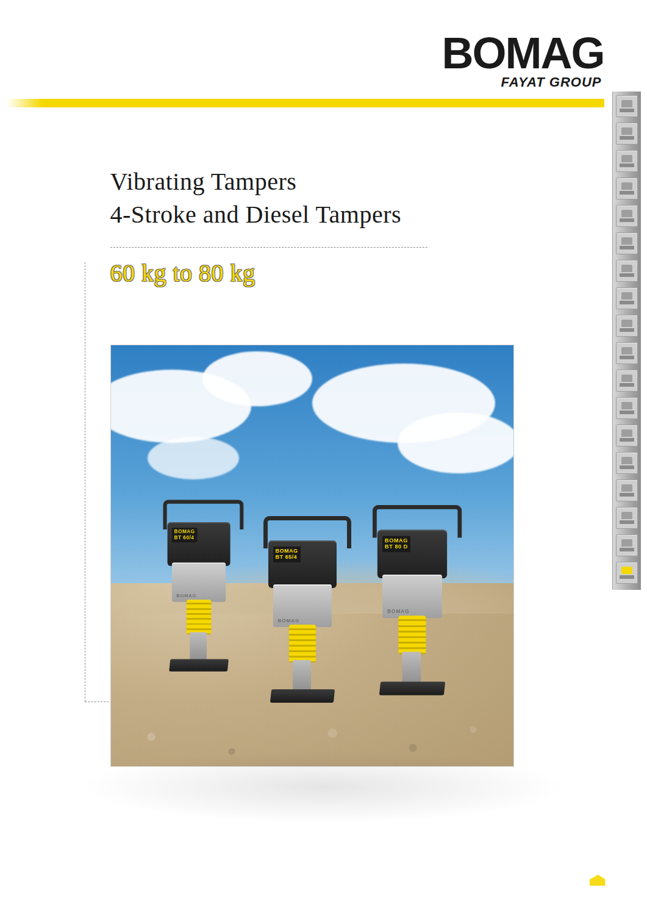BOMAG
FAYAT GROUP
Vibrating Tampers
4-Stroke and Diesel Tampers
60 kg to 80 kg
BOMAG BT 60/4
BOMAG BT 65/4
BOMAG BT 80 D